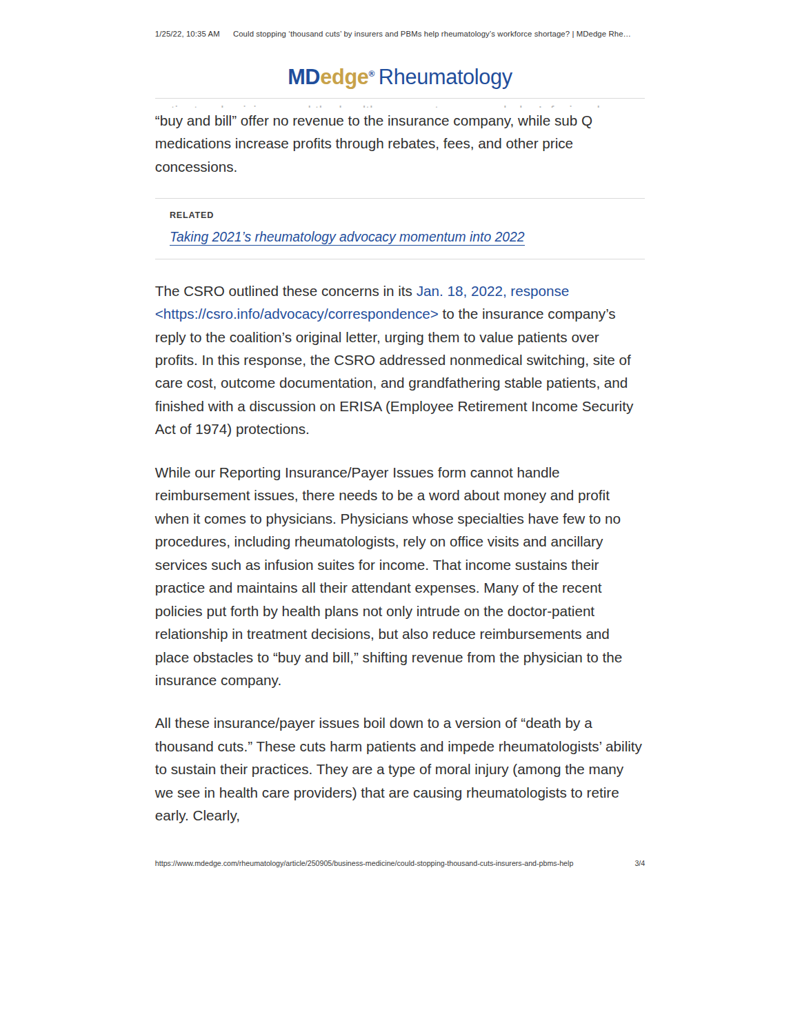1/25/22, 10:35 AM
Could stopping ‘thousand cuts’ by insurers and PBMs help rheumatology’s workforce shortage? | MDedge Rheumatology
MD edge®Rheumatology
patients, physicians, and the health care system as a whole. Infusion drugs requiring
“buy and bill” offer no revenue to the insurance company, while sub Q medications increase profits through rebates, fees, and other price concessions.
RELATED
Taking 2021’s rheumatology advocacy momentum into 2022
The CSRO outlined these concerns in its Jan. 18, 2022, response <https://csro.info/advocacy/correspondence> to the insurance company’s reply to the coalition’s original letter, urging them to value patients over profits. In this response, the CSRO addressed nonmedical switching, site of care cost, outcome documentation, and grandfathering stable patients, and finished with a discussion on ERISA (Employee Retirement Income Security Act of 1974) protections.
While our Reporting Insurance/Payer Issues form cannot handle reimbursement issues, there needs to be a word about money and profit when it comes to physicians. Physicians whose specialties have few to no procedures, including rheumatologists, rely on office visits and ancillary services such as infusion suites for income. That income sustains their practice and maintains all their attendant expenses. Many of the recent policies put forth by health plans not only intrude on the doctor-patient relationship in treatment decisions, but also reduce reimbursements and place obstacles to “buy and bill,” shifting revenue from the physician to the insurance company.
All these insurance/payer issues boil down to a version of “death by a thousand cuts.” These cuts harm patients and impede rheumatologists’ ability to sustain their practices. They are a type of moral injury (among the many we see in health care providers) that are causing rheumatologists to retire early. Clearly,
https://www.mdedge.com/rheumatology/article/250905/business-medicine/could-stopping-thousand-cuts-insurers-and-pbms-help
3/4